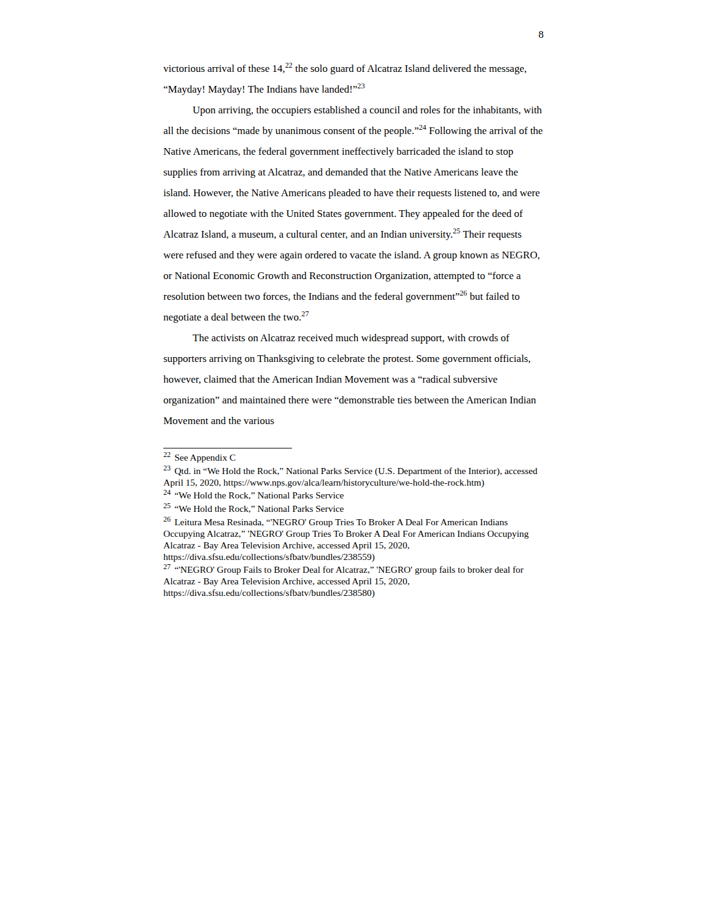8
victorious arrival of these 14,22 the solo guard of Alcatraz Island delivered the message, “Mayday! Mayday! The Indians have landed!”23
Upon arriving, the occupiers established a council and roles for the inhabitants, with all the decisions “made by unanimous consent of the people.”24 Following the arrival of the Native Americans, the federal government ineffectively barricaded the island to stop supplies from arriving at Alcatraz, and demanded that the Native Americans leave the island. However, the Native Americans pleaded to have their requests listened to, and were allowed to negotiate with the United States government. They appealed for the deed of Alcatraz Island, a museum, a cultural center, and an Indian university.25 Their requests were refused and they were again ordered to vacate the island. A group known as NEGRO, or National Economic Growth and Reconstruction Organization, attempted to “force a resolution between two forces, the Indians and the federal government”26 but failed to negotiate a deal between the two.27
The activists on Alcatraz received much widespread support, with crowds of supporters arriving on Thanksgiving to celebrate the protest. Some government officials, however, claimed that the American Indian Movement was a “radical subversive organization” and maintained there were “demonstrable ties between the American Indian Movement and the various
22 See Appendix C
23 Qtd. in “We Hold the Rock,” National Parks Service (U.S. Department of the Interior), accessed April 15, 2020, https://www.nps.gov/alca/learn/historyculture/we-hold-the-rock.htm)
24 “We Hold the Rock,” National Parks Service
25 “We Hold the Rock,” National Parks Service
26 Leitura Mesa Resinada, “'NEGRO' Group Tries To Broker A Deal For American Indians Occupying Alcatraz,” 'NEGRO' Group Tries To Broker A Deal For American Indians Occupying Alcatraz - Bay Area Television Archive, accessed April 15, 2020, https://diva.sfsu.edu/collections/sfbatv/bundles/238559)
27 “'NEGRO' Group Fails to Broker Deal for Alcatraz,” 'NEGRO' group fails to broker deal for Alcatraz - Bay Area Television Archive, accessed April 15, 2020, https://diva.sfsu.edu/collections/sfbatv/bundles/238580)